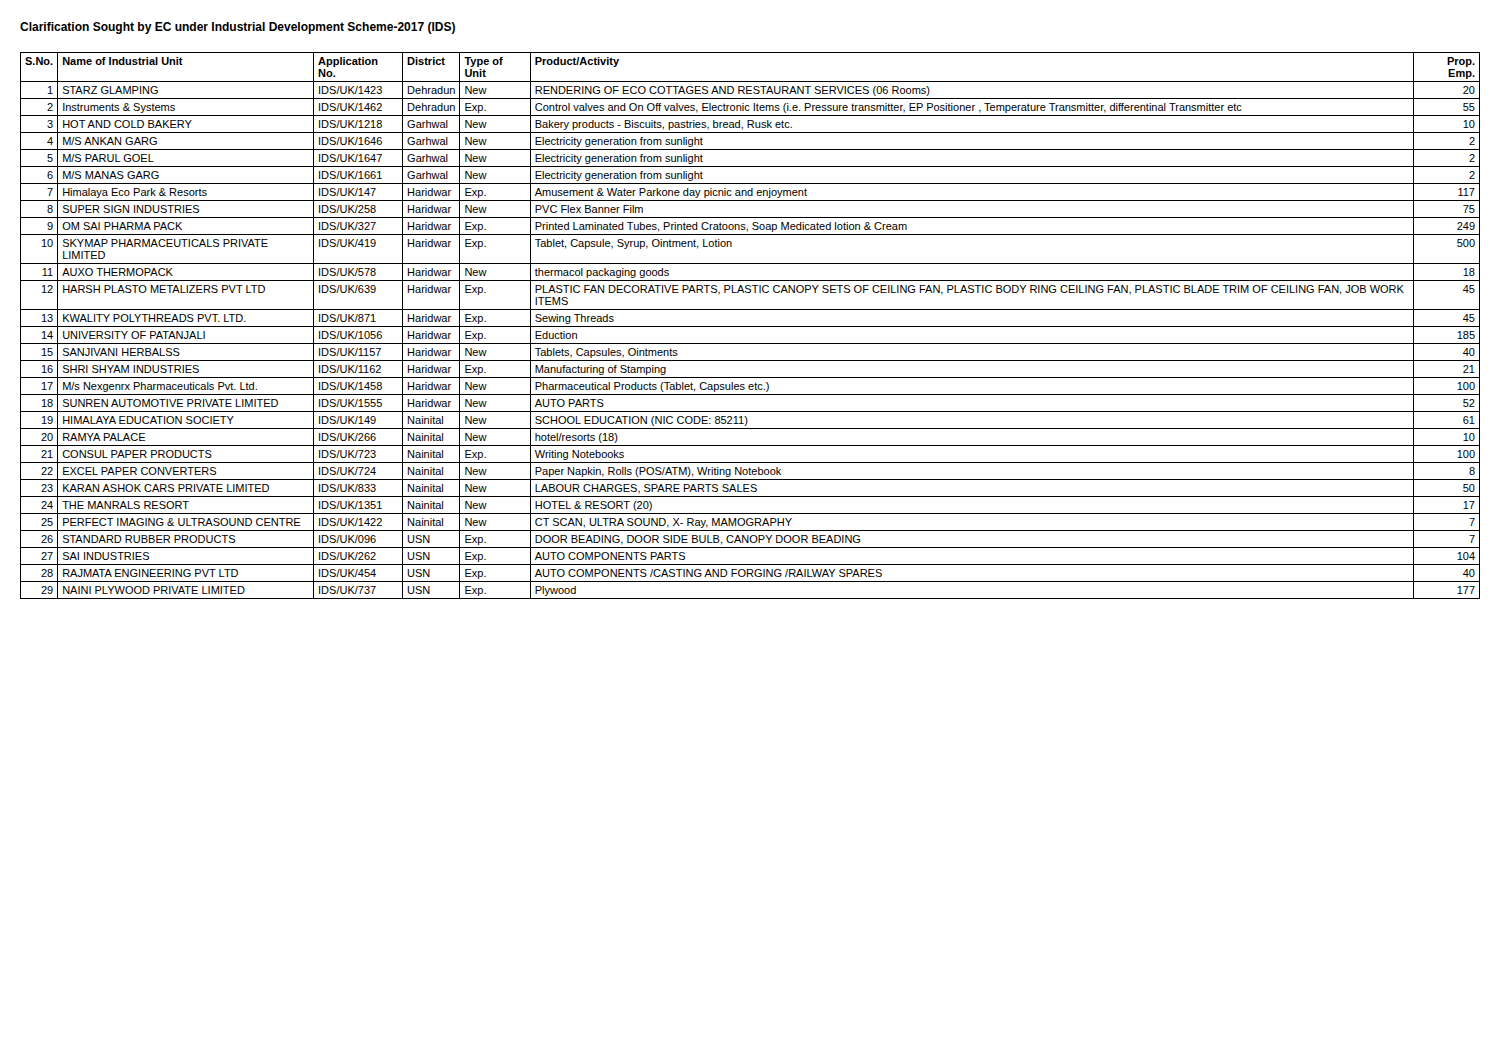Clarification Sought by EC under Industrial Development Scheme-2017 (IDS)
| S.No. | Name of Industrial Unit | Application No. | District | Type of Unit | Product/Activity | Prop. Emp. |
| --- | --- | --- | --- | --- | --- | --- |
| 1 | STARZ GLAMPING | IDS/UK/1423 | Dehradun | New | RENDERING OF ECO COTTAGES AND RESTAURANT SERVICES (06 Rooms) | 20 |
| 2 | Instruments & Systems | IDS/UK/1462 | Dehradun | Exp. | Control valves and On Off valves, Electronic Items (i.e. Pressure transmitter, EP Positioner , Temperature Transmitter, differentinal Transmitter etc | 55 |
| 3 | HOT AND COLD BAKERY | IDS/UK/1218 | Garhwal | New | Bakery products - Biscuits, pastries, bread, Rusk etc. | 10 |
| 4 | M/S ANKAN GARG | IDS/UK/1646 | Garhwal | New | Electricity generation from sunlight | 2 |
| 5 | M/S PARUL GOEL | IDS/UK/1647 | Garhwal | New | Electricity generation from sunlight | 2 |
| 6 | M/S MANAS GARG | IDS/UK/1661 | Garhwal | New | Electricity generation from sunlight | 2 |
| 7 | Himalaya Eco Park & Resorts | IDS/UK/147 | Haridwar | Exp. | Amusement & Water Parkone day picnic and enjoyment | 117 |
| 8 | SUPER SIGN INDUSTRIES | IDS/UK/258 | Haridwar | New | PVC Flex Banner Film | 75 |
| 9 | OM SAI PHARMA PACK | IDS/UK/327 | Haridwar | Exp. | Printed Laminated Tubes, Printed Cratoons, Soap Medicated lotion & Cream | 249 |
| 10 | SKYMAP PHARMACEUTICALS PRIVATE LIMITED | IDS/UK/419 | Haridwar | Exp. | Tablet, Capsule, Syrup, Ointment, Lotion | 500 |
| 11 | AUXO THERMOPACK | IDS/UK/578 | Haridwar | New | thermacol packaging goods | 18 |
| 12 | HARSH PLASTO METALIZERS PVT LTD | IDS/UK/639 | Haridwar | Exp. | PLASTIC FAN DECORATIVE PARTS, PLASTIC CANOPY SETS OF CEILING FAN, PLASTIC BODY RING CEILING FAN, PLASTIC BLADE TRIM OF CEILING FAN, JOB WORK ITEMS | 45 |
| 13 | KWALITY POLYTHREADS PVT. LTD. | IDS/UK/871 | Haridwar | Exp. | Sewing Threads | 45 |
| 14 | UNIVERSITY OF PATANJALI | IDS/UK/1056 | Haridwar | Exp. | Eduction | 185 |
| 15 | SANJIVANI HERBALSS | IDS/UK/1157 | Haridwar | New | Tablets, Capsules, Ointments | 40 |
| 16 | SHRI SHYAM INDUSTRIES | IDS/UK/1162 | Haridwar | Exp. | Manufacturing of Stamping | 21 |
| 17 | M/s Nexgenrx Pharmaceuticals Pvt. Ltd. | IDS/UK/1458 | Haridwar | New | Pharmaceutical Products (Tablet, Capsules etc.) | 100 |
| 18 | SUNREN AUTOMOTIVE PRIVATE LIMITED | IDS/UK/1555 | Haridwar | New | AUTO PARTS | 52 |
| 19 | HIMALAYA EDUCATION SOCIETY | IDS/UK/149 | Nainital | New | SCHOOL EDUCATION (NIC CODE: 85211) | 61 |
| 20 | RAMYA PALACE | IDS/UK/266 | Nainital | New | hotel/resorts (18) | 10 |
| 21 | CONSUL PAPER PRODUCTS | IDS/UK/723 | Nainital | Exp. | Writing Notebooks | 100 |
| 22 | EXCEL PAPER CONVERTERS | IDS/UK/724 | Nainital | New | Paper Napkin, Rolls (POS/ATM), Writing Notebook | 8 |
| 23 | KARAN ASHOK CARS PRIVATE LIMITED | IDS/UK/833 | Nainital | New | LABOUR CHARGES, SPARE PARTS SALES | 50 |
| 24 | THE MANRALS RESORT | IDS/UK/1351 | Nainital | New | HOTEL & RESORT (20) | 17 |
| 25 | PERFECT IMAGING & ULTRASOUND CENTRE | IDS/UK/1422 | Nainital | New | CT SCAN, ULTRA SOUND, X- Ray, MAMOGRAPHY | 7 |
| 26 | STANDARD RUBBER PRODUCTS | IDS/UK/096 | USN | Exp. | DOOR BEADING, DOOR SIDE BULB, CANOPY DOOR BEADING | 7 |
| 27 | SAI INDUSTRIES | IDS/UK/262 | USN | Exp. | AUTO COMPONENTS PARTS | 104 |
| 28 | RAJMATA ENGINEERING PVT LTD | IDS/UK/454 | USN | Exp. | AUTO COMPONENTS /CASTING AND FORGING /RAILWAY SPARES | 40 |
| 29 | NAINI PLYWOOD PRIVATE LIMITED | IDS/UK/737 | USN | Exp. | Plywood | 177 |